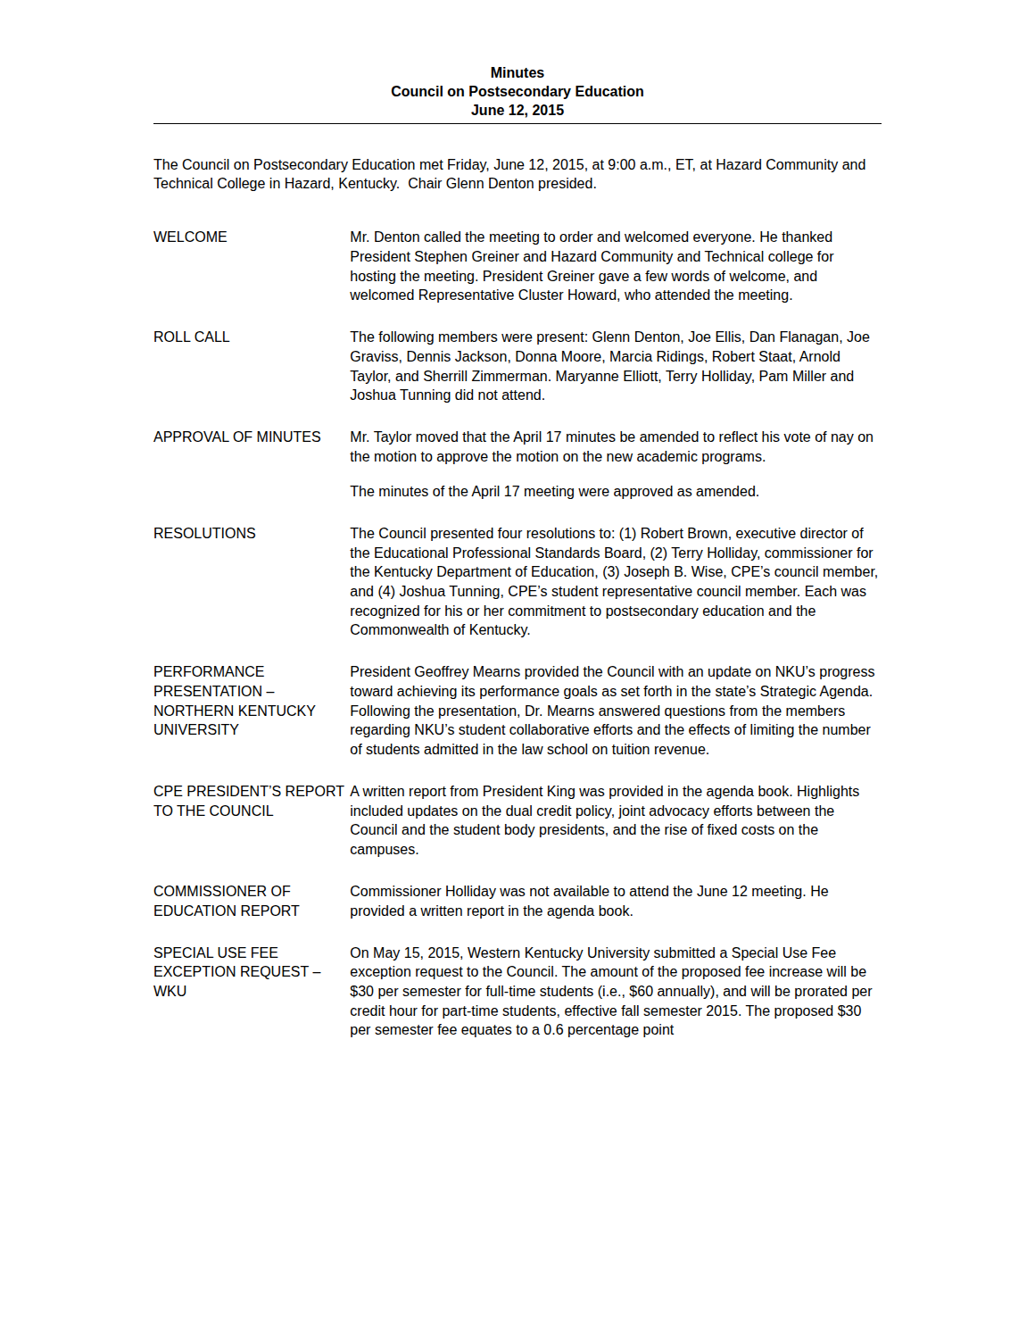Minutes
Council on Postsecondary Education
June 12, 2015
The Council on Postsecondary Education met Friday, June 12, 2015, at 9:00 a.m., ET, at Hazard Community and Technical College in Hazard, Kentucky. Chair Glenn Denton presided.
| Welcome | Mr. Denton called the meeting to order and welcomed everyone. He thanked President Stephen Greiner and Hazard Community and Technical college for hosting the meeting. President Greiner gave a few words of welcome, and welcomed Representative Cluster Howard, who attended the meeting. |
| Roll Call | The following members were present: Glenn Denton, Joe Ellis, Dan Flanagan, Joe Graviss, Dennis Jackson, Donna Moore, Marcia Ridings, Robert Staat, Arnold Taylor, and Sherrill Zimmerman. Maryanne Elliott, Terry Holliday, Pam Miller and Joshua Tunning did not attend. |
| Approval of Minutes | Mr. Taylor moved that the April 17 minutes be amended to reflect his vote of nay on the motion to approve the motion on the new academic programs. The minutes of the April 17 meeting were approved as amended. |
| Resolutions | The Council presented four resolutions to: (1) Robert Brown, executive director of the Educational Professional Standards Board, (2) Terry Holliday, commissioner for the Kentucky Department of Education, (3) Joseph B. Wise, CPE’s council member, and (4) Joshua Tunning, CPE’s student representative council member. Each was recognized for his or her commitment to postsecondary education and the Commonwealth of Kentucky. |
| Performance Presentation – Northern Kentucky University | President Geoffrey Mearns provided the Council with an update on NKU’s progress toward achieving its performance goals as set forth in the state’s Strategic Agenda. Following the presentation, Dr. Mearns answered questions from the members regarding NKU’s student collaborative efforts and the effects of limiting the number of students admitted in the law school on tuition revenue. |
| CPE President’s Report to the Council | A written report from President King was provided in the agenda book. Highlights included updates on the dual credit policy, joint advocacy efforts between the Council and the student body presidents, and the rise of fixed costs on the campuses. |
| Commissioner of Education Report | Commissioner Holliday was not available to attend the June 12 meeting. He provided a written report in the agenda book. |
| Special Use Fee Exception Request – WKU | On May 15, 2015, Western Kentucky University submitted a Special Use Fee exception request to the Council. The amount of the proposed fee increase will be $30 per semester for full-time students (i.e., $60 annually), and will be prorated per credit hour for part-time students, effective fall semester 2015. The proposed $30 per semester fee equates to a 0.6 percentage point |